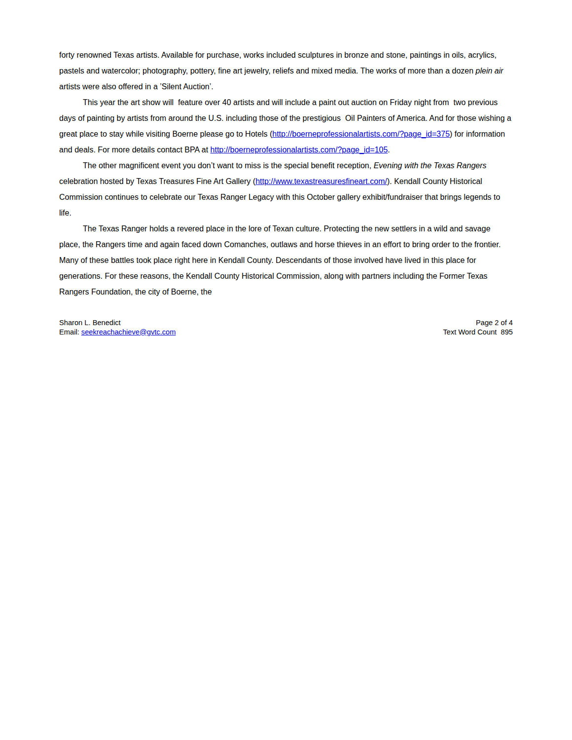forty renowned Texas artists. Available for purchase, works included sculptures in bronze and stone, paintings in oils, acrylics, pastels and watercolor; photography, pottery, fine art jewelry, reliefs and mixed media. The works of more than a dozen plein air artists were also offered in a ’Silent Auction’.
This year the art show will feature over 40 artists and will include a paint out auction on Friday night from two previous days of painting by artists from around the U.S. including those of the prestigious Oil Painters of America. And for those wishing a great place to stay while visiting Boerne please go to Hotels (http://boerneprofessionalartists.com/?page_id=375) for information and deals. For more details contact BPA at http://boerneprofessionalartists.com/?page_id=105.
The other magnificent event you don’t want to miss is the special benefit reception, Evening with the Texas Rangers celebration hosted by Texas Treasures Fine Art Gallery (http://www.texastreasuresfineart.com/). Kendall County Historical Commission continues to celebrate our Texas Ranger Legacy with this October gallery exhibit/fundraiser that brings legends to life.
The Texas Ranger holds a revered place in the lore of Texan culture. Protecting the new settlers in a wild and savage place, the Rangers time and again faced down Comanches, outlaws and horse thieves in an effort to bring order to the frontier. Many of these battles took place right here in Kendall County. Descendants of those involved have lived in this place for generations. For these reasons, the Kendall County Historical Commission, along with partners including the Former Texas Rangers Foundation, the city of Boerne, the
Sharon L. Benedict
Email: seekreachachieve@gvtc.com
Page 2 of 4
Text Word Count 895